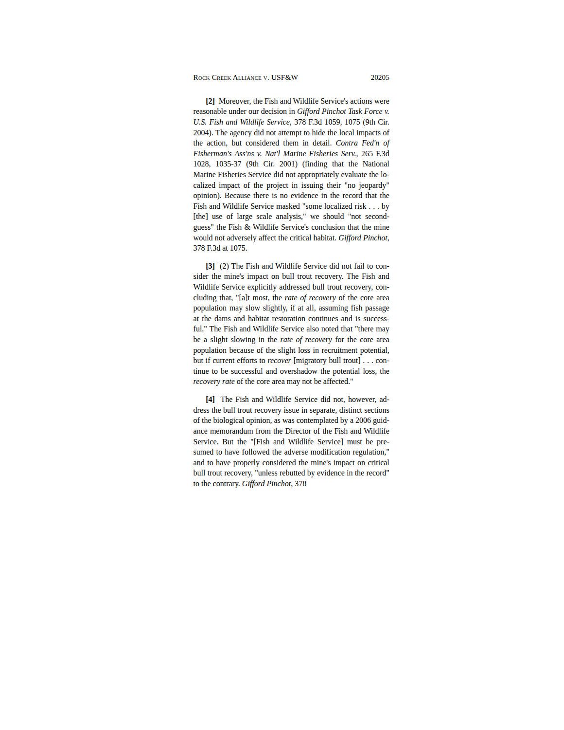Rock Creek Alliance v. USF&W20205
[2] Moreover, the Fish and Wildlife Service's actions were reasonable under our decision in Gifford Pinchot Task Force v. U.S. Fish and Wildlife Service, 378 F.3d 1059, 1075 (9th Cir. 2004). The agency did not attempt to hide the local impacts of the action, but considered them in detail. Contra Fed'n of Fisherman's Ass'ns v. Nat'l Marine Fisheries Serv., 265 F.3d 1028, 1035-37 (9th Cir. 2001) (finding that the National Marine Fisheries Service did not appropriately evaluate the localized impact of the project in issuing their "no jeopardy" opinion). Because there is no evidence in the record that the Fish and Wildlife Service masked "some localized risk . . . by [the] use of large scale analysis," we should "not second-guess" the Fish & Wildlife Service's conclusion that the mine would not adversely affect the critical habitat. Gifford Pinchot, 378 F.3d at 1075.
[3] (2) The Fish and Wildlife Service did not fail to consider the mine's impact on bull trout recovery. The Fish and Wildlife Service explicitly addressed bull trout recovery, concluding that, "[a]t most, the rate of recovery of the core area population may slow slightly, if at all, assuming fish passage at the dams and habitat restoration continues and is successful." The Fish and Wildlife Service also noted that "there may be a slight slowing in the rate of recovery for the core area population because of the slight loss in recruitment potential, but if current efforts to recover [migratory bull trout] . . . continue to be successful and overshadow the potential loss, the recovery rate of the core area may not be affected."
[4] The Fish and Wildlife Service did not, however, address the bull trout recovery issue in separate, distinct sections of the biological opinion, as was contemplated by a 2006 guidance memorandum from the Director of the Fish and Wildlife Service. But the "[Fish and Wildlife Service] must be presumed to have followed the adverse modification regulation," and to have properly considered the mine's impact on critical bull trout recovery, "unless rebutted by evidence in the record" to the contrary. Gifford Pinchot, 378